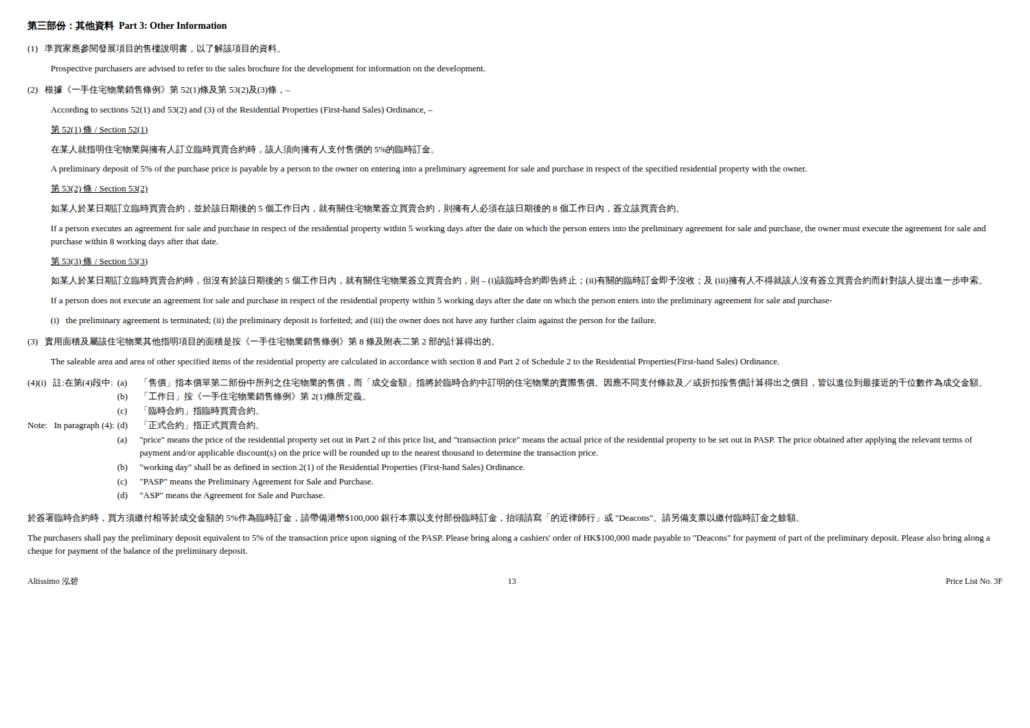第三部份：其他資料 Part 3: Other Information
(1) 準買家應參閱發展項目的售樓說明書，以了解該項目的資料。
Prospective purchasers are advised to refer to the sales brochure for the development for information on the development.
(2) 根據《一手住宅物業銷售條例》第 52(1)條及第 53(2)及(3)條，–
According to sections 52(1) and 53(2) and (3) of the Residential Properties (First-hand Sales) Ordinance, –
第 52(1) 條 / Section 52(1)
在某人就指明住宅物業與擁有人訂立臨時買賣合約時，該人須向擁有人支付售價的 5%的臨時訂金。
A preliminary deposit of 5% of the purchase price is payable by a person to the owner on entering into a preliminary agreement for sale and purchase in respect of the specified residential property with the owner.
第 53(2) 條 / Section 53(2)
如某人於某日期訂立臨時買賣合約，並於該日期後的 5 個工作日內，就有關住宅物業簽立買賣合約，則擁有人必須在該日期後的 8 個工作日內，簽立該買賣合約。
If a person executes an agreement for sale and purchase in respect of the residential property within 5 working days after the date on which the person enters into the preliminary agreement for sale and purchase, the owner must execute the agreement for sale and purchase within 8 working days after that date.
第 53(3) 條 / Section 53(3)
如某人於某日期訂立臨時買賣合約時，但沒有於該日期後的 5 個工作日內，就有關住宅物業簽立買賣合約，則 – (i)該臨時合約即告終止；(ii)有關的臨時訂金即予沒收；及 (iii)擁有人不得就該人沒有簽立買賣合約而針對該人提出進一步申索。
If a person does not execute an agreement for sale and purchase in respect of the residential property within 5 working days after the date on which the person enters into the preliminary agreement for sale and purchase-
(i) the preliminary agreement is terminated; (ii) the preliminary deposit is forfeited; and (iii) the owner does not have any further claim against the person for the failure.
(3) 實用面積及屬該住宅物業其他指明項目的面積是按《一手住宅物業銷售條例》第 8 條及附表二第 2 部的計算得出的。
The saleable area and area of other specified items of the residential property are calculated in accordance with section 8 and Part 2 of Schedule 2 to the Residential Properties(First-hand Sales) Ordinance.
| (4)(i) 註:在第(4)段中: | (a) | 「售價」指本價單第二部份中所列之住宅物業的售價，而「成交金額」指將於臨時合約中訂明的住宅物業的實際售價。因應不同支付條款及／或折扣按售價計算得出之價目，皆以進位到最接近的千位數作為成交金額。 |
| | (b) | 「工作日」按《一手住宅物業銷售條例》第 2(1)條所定義。 |
| | (c) | 「臨時合約」指臨時買賣合約。 |
| Note: In paragraph (4): | (d) | 「正式合約」指正式買賣合約。 |
| | (a) | "price" means the price of the residential property set out in Part 2 of this price list, and "transaction price" means the actual price of the residential property to be set out in PASP. The price obtained after applying the relevant terms of payment and/or applicable discount(s) on the price will be rounded up to the nearest thousand to determine the transaction price. |
| | (b) | "working day" shall be as defined in section 2(1) of the Residential Properties (First-hand Sales) Ordinance. |
| | (c) | "PASP" means the Preliminary Agreement for Sale and Purchase. |
| | (d) | "ASP" means the Agreement for Sale and Purchase. |
於簽署臨時合約時，買方須繳付相等於成交金額的 5%作為臨時訂金，請帶備港幣$100,000 銀行本票以支付部份臨時訂金，抬頭請寫「的近律師行」或 "Deacons"。請另備支票以繳付臨時訂金之餘額。
The purchasers shall pay the preliminary deposit equivalent to 5% of the transaction price upon signing of the PASP. Please bring along a cashiers' order of HK$100,000 made payable to "Deacons" for payment of part of the preliminary deposit. Please also bring along a cheque for payment of the balance of the preliminary deposit.
Altissimo 泓碧
13
Price List No. 3F